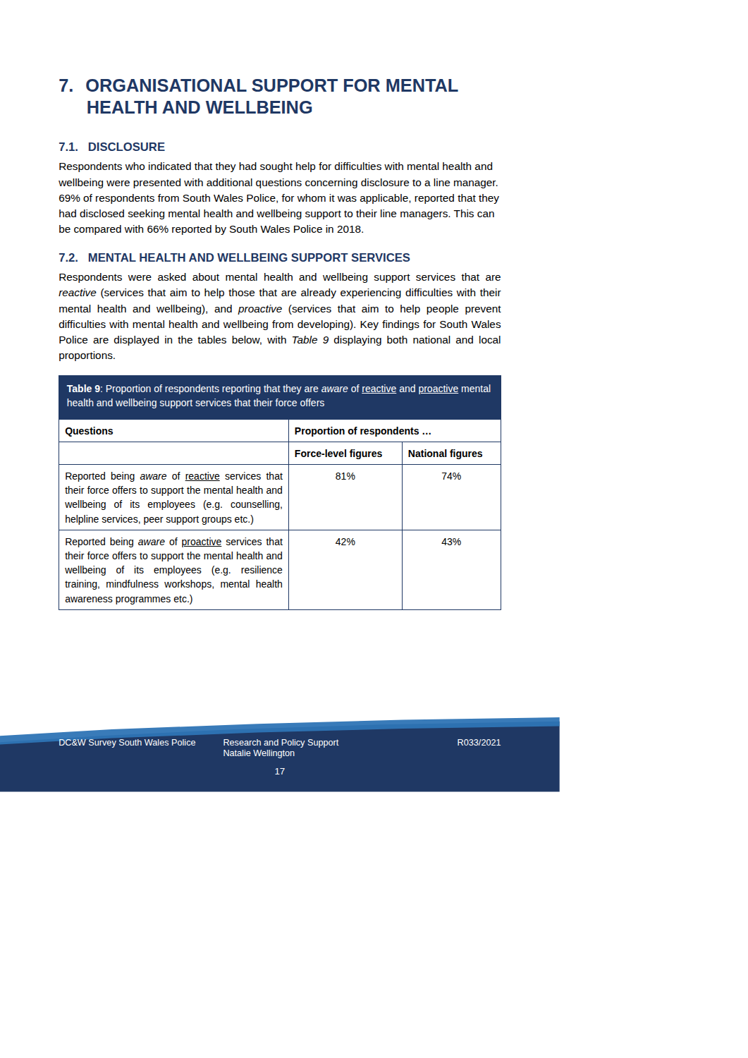7. ORGANISATIONAL SUPPORT FOR MENTAL HEALTH AND WELLBEING
7.1. DISCLOSURE
Respondents who indicated that they had sought help for difficulties with mental health and wellbeing were presented with additional questions concerning disclosure to a line manager. 69% of respondents from South Wales Police, for whom it was applicable, reported that they had disclosed seeking mental health and wellbeing support to their line managers. This can be compared with 66% reported by South Wales Police in 2018.
7.2. MENTAL HEALTH AND WELLBEING SUPPORT SERVICES
Respondents were asked about mental health and wellbeing support services that are reactive (services that aim to help those that are already experiencing difficulties with their mental health and wellbeing), and proactive (services that aim to help people prevent difficulties with mental health and wellbeing from developing). Key findings for South Wales Police are displayed in the tables below, with Table 9 displaying both national and local proportions.
Table 9 : Proportion of respondents reporting that they are aware of reactive and proactive mental health and wellbeing support services that their force offers
| Questions | Proportion of respondents … |
| --- | --- |
| | Force-level figures | National figures |
| Reported being aware of reactive services that their force offers to support the mental health and wellbeing of its employees (e.g. counselling, helpline services, peer support groups etc.) | 81% | 74% |
| Reported being aware of proactive services that their force offers to support the mental health and wellbeing of its employees (e.g. resilience training, mindfulness workshops, mental health awareness programmes etc.) | 42% | 43% |
DC&W Survey South Wales Police
Research and Policy Support
Natalie Wellington
R033/2021
17